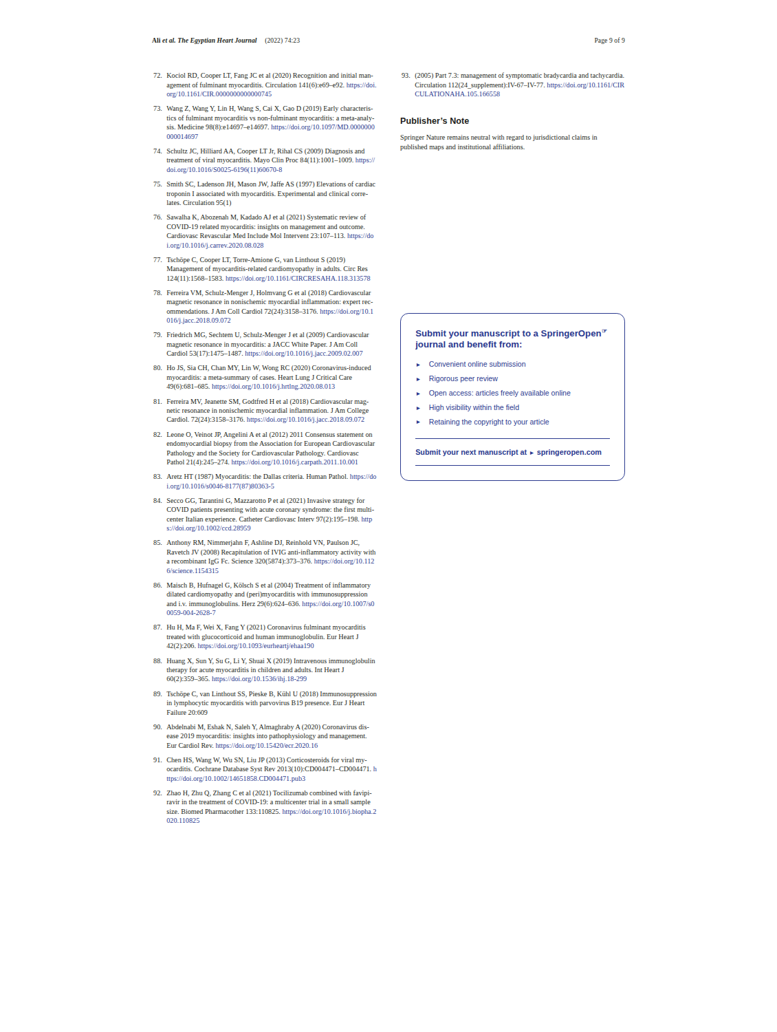Ali et al. The Egyptian Heart Journal(2022) 74:23
Page 9 of 9
72. Kociol RD, Cooper LT, Fang JC et al (2020) Recognition and initial management of fulminant myocarditis. Circulation 141(6):e69–e92. https://doi.org/10.1161/CIR.0000000000000745
73. Wang Z, Wang Y, Lin H, Wang S, Cai X, Gao D (2019) Early characteristics of fulminant myocarditis vs non-fulminant myocarditis: a meta-analysis. Medicine 98(8):e14697–e14697. https://doi.org/10.1097/MD.0000000000014697
74. Schultz JC, Hilliard AA, Cooper LT Jr, Rihal CS (2009) Diagnosis and treatment of viral myocarditis. Mayo Clin Proc 84(11):1001–1009. https://doi.org/10.1016/S0025-6196(11)60670-8
75. Smith SC, Ladenson JH, Mason JW, Jaffe AS (1997) Elevations of cardiac troponin I associated with myocarditis. Experimental and clinical correlates. Circulation 95(1)
76. Sawalha K, Abozenah M, Kadado AJ et al (2021) Systematic review of COVID-19 related myocarditis: insights on management and outcome. Cardiovasc Revascular Med Include Mol Intervent 23:107–113. https://doi.org/10.1016/j.carrev.2020.08.028
77. Tschöpe C, Cooper LT, Torre-Amione G, van Linthout S (2019) Management of myocarditis-related cardiomyopathy in adults. Circ Res 124(11):1568–1583. https://doi.org/10.1161/CIRCRESAHA.118.313578
78. Ferreira VM, Schulz-Menger J, Holmvang G et al (2018) Cardiovascular magnetic resonance in nonischemic myocardial inflammation: expert recommendations. J Am Coll Cardiol 72(24):3158–3176. https://doi.org/10.1016/j.jacc.2018.09.072
79. Friedrich MG, Sechtem U, Schulz-Menger J et al (2009) Cardiovascular magnetic resonance in myocarditis: a JACC White Paper. J Am Coll Cardiol 53(17):1475–1487. https://doi.org/10.1016/j.jacc.2009.02.007
80. Ho JS, Sia CH, Chan MY, Lin W, Wong RC (2020) Coronavirus-induced myocarditis: a meta-summary of cases. Heart Lung J Critical Care 49(6):681–685. https://doi.org/10.1016/j.hrtlng.2020.08.013
81. Ferreira MV, Jeanette SM, Godtfred H et al (2018) Cardiovascular magnetic resonance in nonischemic myocardial inflammation. J Am College Cardiol. 72(24):3158–3176. https://doi.org/10.1016/j.jacc.2018.09.072
82. Leone O, Veinot JP, Angelini A et al (2012) 2011 Consensus statement on endomyocardial biopsy from the Association for European Cardiovascular Pathology and the Society for Cardiovascular Pathology. Cardiovasc Pathol 21(4):245–274. https://doi.org/10.1016/j.carpath.2011.10.001
83. Aretz HT (1987) Myocarditis: the Dallas criteria. Human Pathol. https://doi.org/10.1016/s0046-8177(87)80363-5
84. Secco GG, Tarantini G, Mazzarotto P et al (2021) Invasive strategy for COVID patients presenting with acute coronary syndrome: the first multicenter Italian experience. Catheter Cardiovasc Interv 97(2):195–198. https://doi.org/10.1002/ccd.28959
85. Anthony RM, Nimmerjahn F, Ashline DJ, Reinhold VN, Paulson JC, Ravetch JV (2008) Recapitulation of IVIG anti-inflammatory activity with a recombinant IgG Fc. Science 320(5874):373–376. https://doi.org/10.1126/science.1154315
86. Maisch B, Hufnagel G, Kölsch S et al (2004) Treatment of inflammatory dilated cardiomyopathy and (peri)myocarditis with immunosuppression and i.v. immunoglobulins. Herz 29(6):624–636. https://doi.org/10.1007/s00059-004-2628-7
87. Hu H, Ma F, Wei X, Fang Y (2021) Coronavirus fulminant myocarditis treated with glucocorticoid and human immunoglobulin. Eur Heart J 42(2):206. https://doi.org/10.1093/eurheartj/ehaa190
88. Huang X, Sun Y, Su G, Li Y, Shuai X (2019) Intravenous immunoglobulin therapy for acute myocarditis in children and adults. Int Heart J 60(2):359–365. https://doi.org/10.1536/ihj.18-299
89. Tschöpe C, van Linthout SS, Pieske B, Kühl U (2018) Immunosuppression in lymphocytic myocarditis with parvovirus B19 presence. Eur J Heart Failure 20:609
90. Abdelnabi M, Eshak N, Saleh Y, Almaghraby A (2020) Coronavirus disease 2019 myocarditis: insights into pathophysiology and management. Eur Cardiol Rev. https://doi.org/10.15420/ecr.2020.16
91. Chen HS, Wang W, Wu SN, Liu JP (2013) Corticosteroids for viral myocarditis. Cochrane Database Syst Rev 2013(10):CD004471–CD004471. https://doi.org/10.1002/14651858.CD004471.pub3
92. Zhao H, Zhu Q, Zhang C et al (2021) Tocilizumab combined with favipiravir in the treatment of COVID-19: a multicenter trial in a small sample size. Biomed Pharmacother 133:110825. https://doi.org/10.1016/j.biopha.2020.110825
93.(2005) Part 7.3: management of symptomatic bradycardia and tachycardia. Circulation 112(24_supplement):IV-67–IV-77. https://doi.org/10.1161/CIRCULATIONAHA.105.166558
Publisher’s Note
Springer Nature remains neutral with regard to jurisdictional claims in published maps and institutional affiliations.
Submit your manuscript to a SpringerOpen☞ journal and benefit from:
Convenient online submission
Rigorous peer review
Open access: articles freely available online
High visibility within the field
Retaining the copyright to your article
Submit your next manuscript at ► springeropen.com